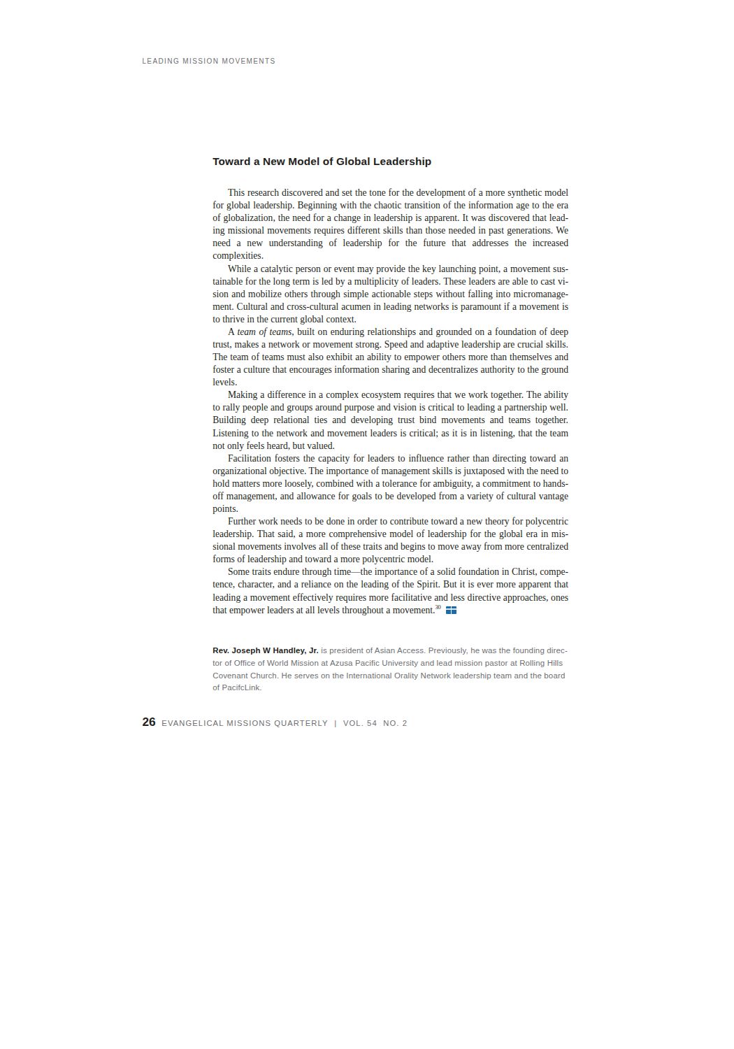Leading Mission Movements
Toward a New Model of Global Leadership
This research discovered and set the tone for the development of a more synthetic model for global leadership. Beginning with the chaotic transition of the information age to the era of globalization, the need for a change in leadership is apparent. It was discovered that leading missional movements requires different skills than those needed in past generations. We need a new understanding of leadership for the future that addresses the increased complexities.
While a catalytic person or event may provide the key launching point, a movement sustainable for the long term is led by a multiplicity of leaders. These leaders are able to cast vision and mobilize others through simple actionable steps without falling into micromanagement. Cultural and cross-cultural acumen in leading networks is paramount if a movement is to thrive in the current global context.
A team of teams, built on enduring relationships and grounded on a foundation of deep trust, makes a network or movement strong. Speed and adaptive leadership are crucial skills. The team of teams must also exhibit an ability to empower others more than themselves and foster a culture that encourages information sharing and decentralizes authority to the ground levels.
Making a difference in a complex ecosystem requires that we work together. The ability to rally people and groups around purpose and vision is critical to leading a partnership well. Building deep relational ties and developing trust bind movements and teams together. Listening to the network and movement leaders is critical; as it is in listening, that the team not only feels heard, but valued.
Facilitation fosters the capacity for leaders to influence rather than directing toward an organizational objective. The importance of management skills is juxtaposed with the need to hold matters more loosely, combined with a tolerance for ambiguity, a commitment to hands-off management, and allowance for goals to be developed from a variety of cultural vantage points.
Further work needs to be done in order to contribute toward a new theory for polycentric leadership. That said, a more comprehensive model of leadership for the global era in missional movements involves all of these traits and begins to move away from more centralized forms of leadership and toward a more polycentric model.
Some traits endure through time—the importance of a solid foundation in Christ, competence, character, and a reliance on the leading of the Spirit. But it is ever more apparent that leading a movement effectively requires more facilitative and less directive approaches, ones that empower leaders at all levels throughout a movement.30
Rev. Joseph W Handley, Jr. is president of Asian Access. Previously, he was the founding director of Office of World Mission at Azusa Pacific University and lead mission pastor at Rolling Hills Covenant Church. He serves on the International Orality Network leadership team and the board of PacifcLink.
26 Evangelical Missions Quarterly | Vol. 54 No. 2